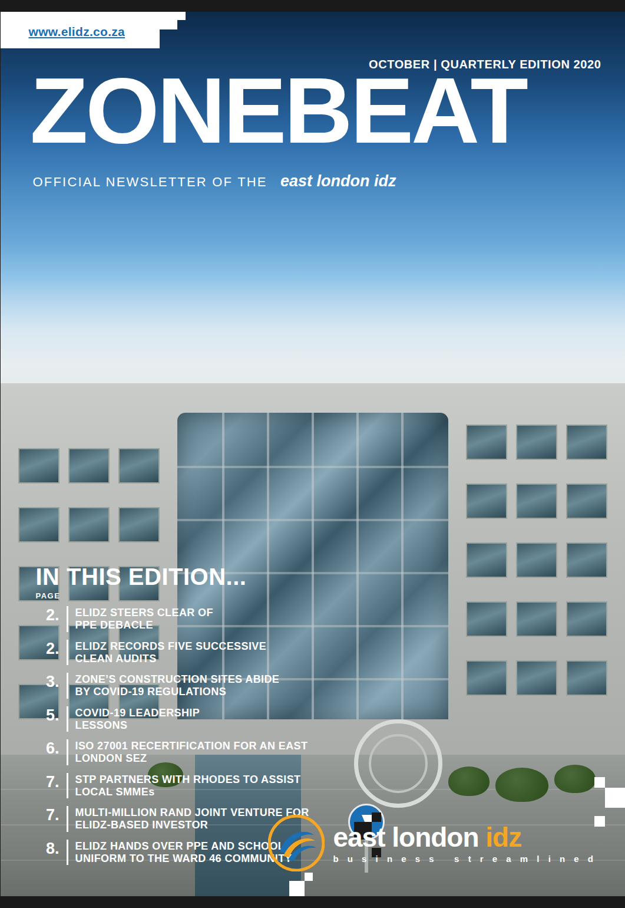www.elidz.co.za
OCTOBER | QUARTERLY EDITION 2020
ZONEBEAT
OFFICIAL NEWSLETTER OF THE east london idz
IN THIS EDITION...
PAGE
2. ELIDZ STEERS CLEAR OF
PPE DEBACLE
2. ELIDZ RECORDS FIVE SUCCESSIVE
CLEAN AUDITS
3. ZONE’S CONSTRUCTION SITES ABIDE
BY COVID-19 REGULATIONS
5. COVID-19 LEADERSHIP
LESSONS
6. ISO 27001 RECERTIFICATION FOR AN EAST
LONDON SEZ
7. STP PARTNERS WITH RHODES TO ASSIST
LOCAL SMMEs
7. MULTI-MILLION RAND JOINT VENTURE FOR
ELIDZ-BASED INVESTOR
8. ELIDZ HANDS OVER PPE AND SCHOOL
UNIFORM TO THE WARD 46 COMMUNITY
east london idz
b u s i n e s s s t r e a m l i n e d